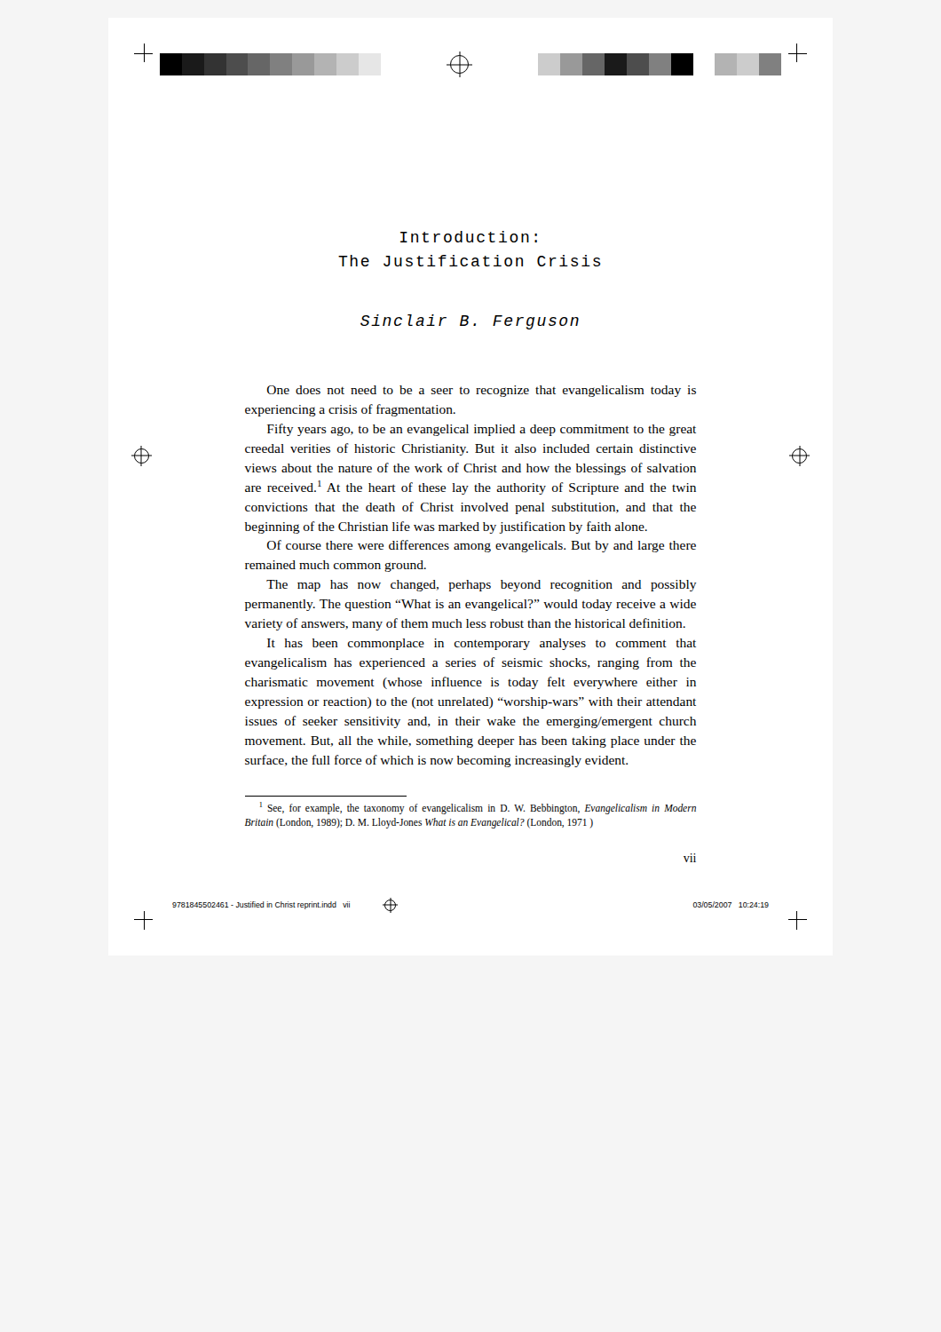Introduction:
The Justification Crisis
Sinclair B. Ferguson
One does not need to be a seer to recognize that evangelicalism today is experiencing a crisis of fragmentation.
Fifty years ago, to be an evangelical implied a deep commitment to the great creedal verities of historic Christianity. But it also included certain distinctive views about the nature of the work of Christ and how the blessings of salvation are received.1 At the heart of these lay the authority of Scripture and the twin convictions that the death of Christ involved penal substitution, and that the beginning of the Christian life was marked by justification by faith alone.
Of course there were differences among evangelicals. But by and large there remained much common ground.
The map has now changed, perhaps beyond recognition and possibly permanently. The question “What is an evangelical?” would today receive a wide variety of answers, many of them much less robust than the historical definition.
It has been commonplace in contemporary analyses to comment that evangelicalism has experienced a series of seismic shocks, ranging from the charismatic movement (whose influence is today felt everywhere either in expression or reaction) to the (not unrelated) “worship-wars” with their attendant issues of seeker sensitivity and, in their wake the emerging/emergent church movement. But, all the while, something deeper has been taking place under the surface, the full force of which is now becoming increasingly evident.
1 See, for example, the taxonomy of evangelicalism in D. W. Bebbington, Evangelicalism in Modern Britain (London, 1989); D. M. Lloyd-Jones What is an Evangelical? (London, 1971 )
vii
9781845502461 - Justified in Christ reprint.indd vii 03/05/2007 10:24:19